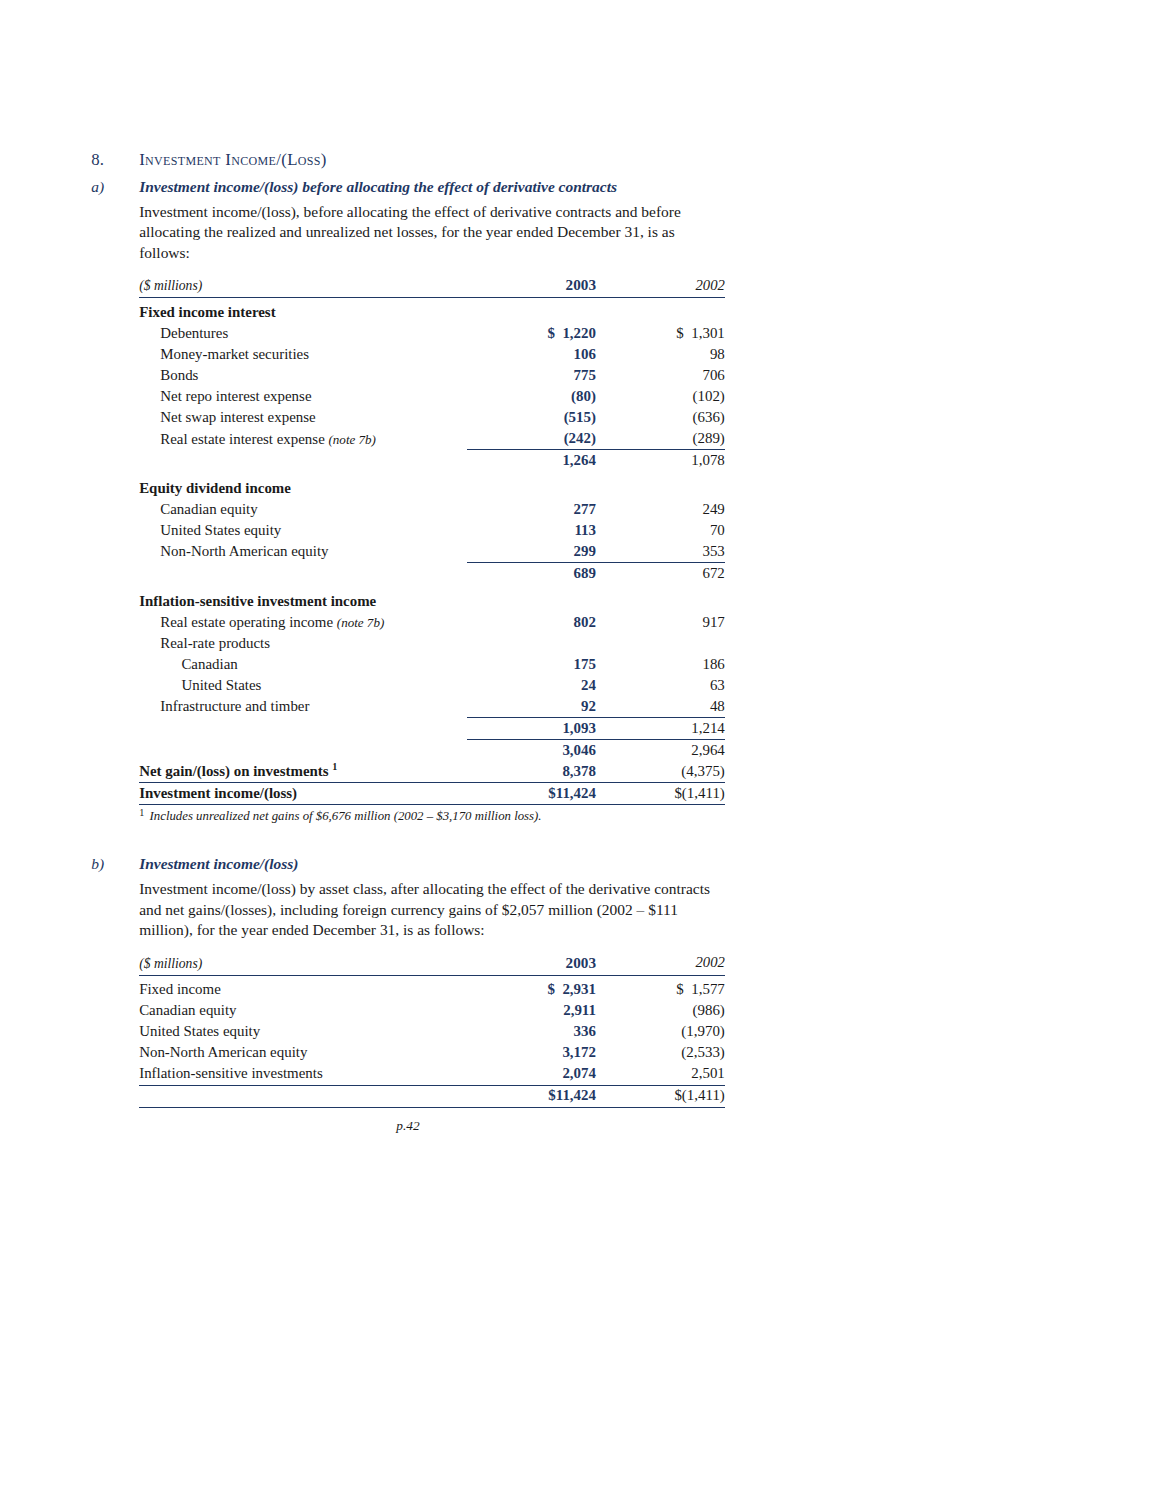8.
Investment Income/(Loss)
a)
Investment income/(loss) before allocating the effect of derivative contracts
Investment income/(loss), before allocating the effect of derivative contracts and before allocating the realized and unrealized net losses, for the year ended December 31, is as follows:
| ($ millions) | 2003 | 2002 |
| Fixed income interest | | |
| Debentures | $ 1,220 | $ 1,301 |
| Money-market securities | 106 | 98 |
| Bonds | 775 | 706 |
| Net repo interest expense | (80) | (102) |
| Net swap interest expense | (515) | (636) |
| Real estate interest expense (note 7b) | (242) | (289) |
| | 1,264 | 1,078 |
| Equity dividend income | | |
| Canadian equity | 277 | 249 |
| United States equity | 113 | 70 |
| Non-North American equity | 299 | 353 |
| | 689 | 672 |
| Inflation-sensitive investment income | | |
| Real estate operating income (note 7b) | 802 | 917 |
| Real-rate products | | |
| Canadian | 175 | 186 |
| United States | 24 | 63 |
| Infrastructure and timber | 92 | 48 |
| | 1,093 | 1,214 |
| | 3,046 | 2,964 |
| Net gain/(loss) on investments 1 | 8,378 | (4,375) |
| Investment income/(loss) | $11,424 | $(1,411) |
1 Includes unrealized net gains of $6,676 million (2002 – $3,170 million loss).
b)
Investment income/(loss)
Investment income/(loss) by asset class, after allocating the effect of the derivative contracts and net gains/(losses), including foreign currency gains of $2,057 million (2002 – $111 million), for the year ended December 31, is as follows:
| ($ millions) | 2003 | 2002 |
| Fixed income | $ 2,931 | $ 1,577 |
| Canadian equity | 2,911 | (986) |
| United States equity | 336 | (1,970) |
| Non-North American equity | 3,172 | (2,533) |
| Inflation-sensitive investments | 2,074 | 2,501 |
| | $11,424 | $(1,411) |
p.42